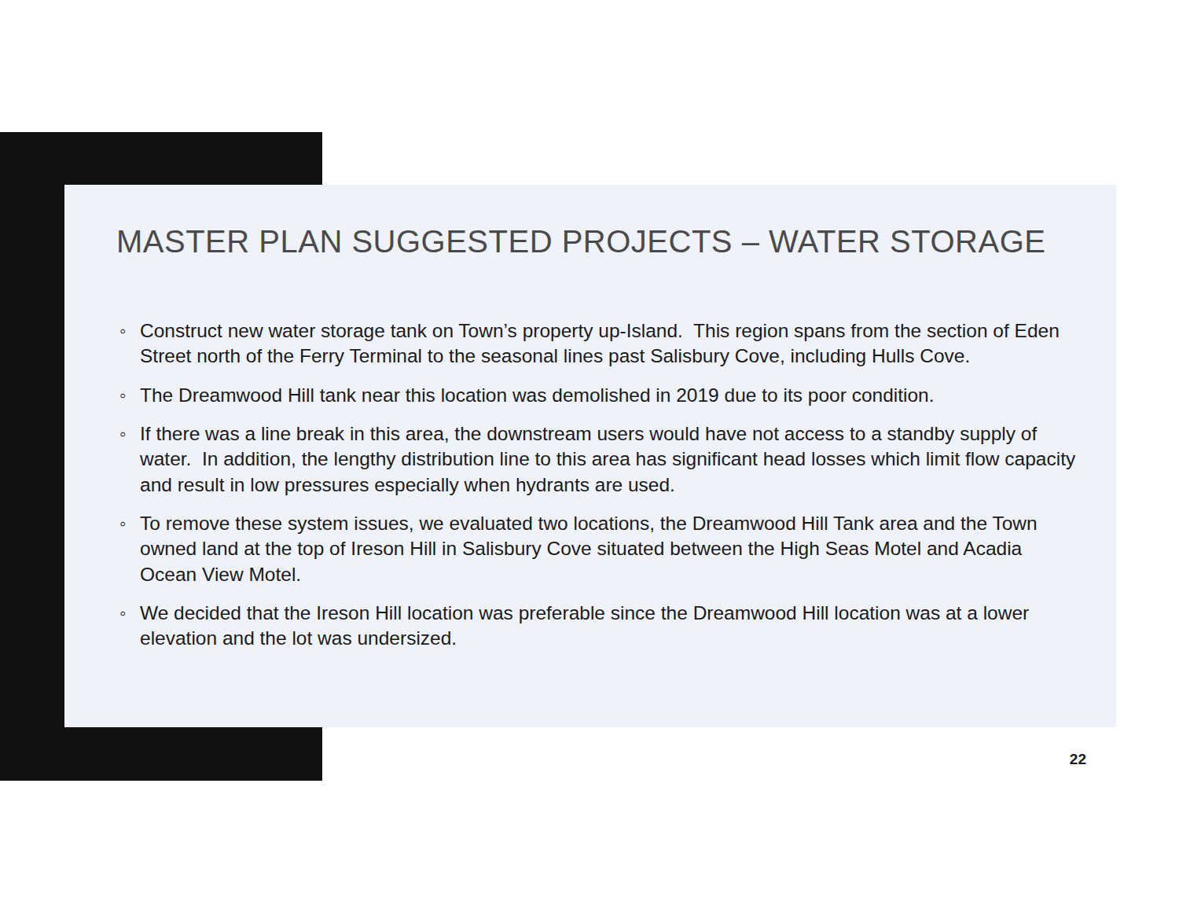MASTER PLAN SUGGESTED PROJECTS – WATER STORAGE
Construct new water storage tank on Town’s property up-Island. This region spans from the section of Eden Street north of the Ferry Terminal to the seasonal lines past Salisbury Cove, including Hulls Cove.
The Dreamwood Hill tank near this location was demolished in 2019 due to its poor condition.
If there was a line break in this area, the downstream users would have not access to a standby supply of water. In addition, the lengthy distribution line to this area has significant head losses which limit flow capacity and result in low pressures especially when hydrants are used.
To remove these system issues, we evaluated two locations, the Dreamwood Hill Tank area and the Town owned land at the top of Ireson Hill in Salisbury Cove situated between the High Seas Motel and Acadia Ocean View Motel.
We decided that the Ireson Hill location was preferable since the Dreamwood Hill location was at a lower elevation and the lot was undersized.
22